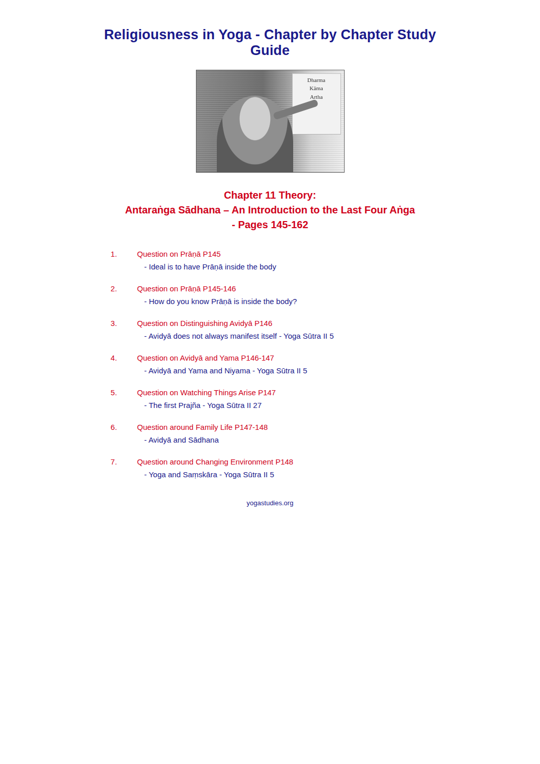Religiousness in Yoga - Chapter by Chapter Study Guide
Dharma
Kāma
Artha
Chapter 11 Theory: Antaraṅga Sādhana – An Introduction to the Last Four Aṅga - Pages 145-162
Question on Prāṇā P145
- Ideal is to have Prāṇā inside the body
Question on Prāṇā P145-146
- How do you know Prāṇā is inside the body?
Question on Distinguishing Avidyā P146
- Avidyā does not always manifest itself - Yoga Sūtra II 5
Question on Avidyā and Yama P146-147
- Avidyā and Yama and Niyama - Yoga Sūtra II 5
Question on Watching Things Arise P147
- The first Prajña - Yoga Sūtra II 27
Question around Family Life P147-148
- Avidyā and Sādhana
Question around Changing Environment P148
- Yoga and Saṃskāra - Yoga Sūtra II 5
yogastudies.org